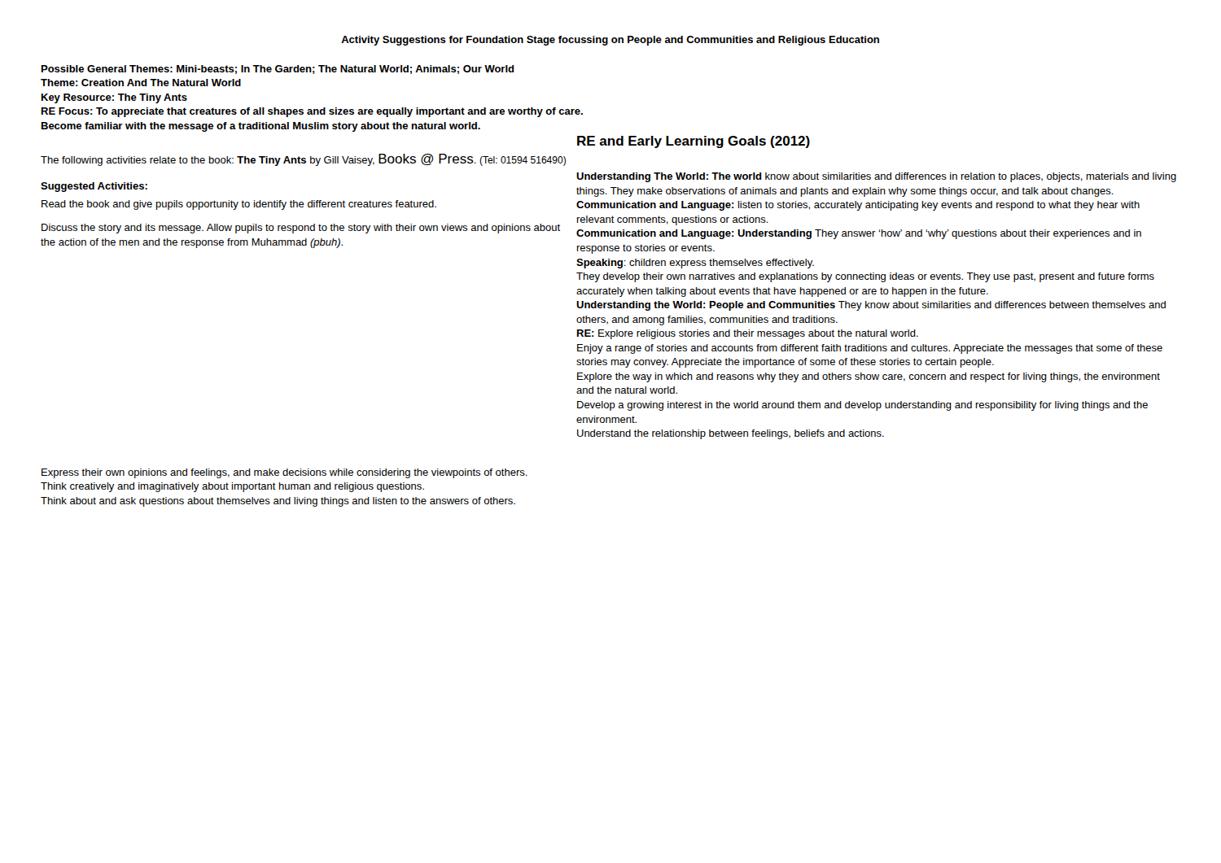Activity Suggestions for Foundation Stage focussing on People and Communities and Religious Education
Possible General Themes: Mini-beasts; In The Garden; The Natural World; Animals; Our World
Theme: Creation And The Natural World
Key Resource: The Tiny Ants
RE Focus: To appreciate that creatures of all shapes and sizes are equally important and are worthy of care.
Become familiar with the message of a traditional Muslim story about the natural world.
| The following activities relate to the book: The Tiny Ants by Gill Vaisey, Books @ Press . (Tel: 01594 516490) Suggested Activities: Read the book and give pupils opportunity to identify the different creatures featured. Discuss the story and its message. Allow pupils to respond to the story with their own views and opinions about the action of the men and the response from Muhammad (pbuh) . | RE and Early Learning Goals (2012) Understanding The World: The world know about similarities and differences in relation to places, objects, materials and living things. They make observations of animals and plants and explain why some things occur, and talk about changes. Communication and Language: listen to stories, accurately anticipating key events and respond to what they hear with relevant comments, questions or actions. Communication and Language: Understanding They answer ‘how’ and ‘why’ questions about their experiences and in response to stories or events. Speaking : children express themselves effectively. They develop their own narratives and explanations by connecting ideas or events. They use past, present and future forms accurately when talking about events that have happened or are to happen in the future. Understanding the World: People and Communities They know about similarities and differences between themselves and others, and among families, communities and traditions. RE: Explore religious stories and their messages about the natural world. Enjoy a range of stories and accounts from different faith traditions and cultures. Appreciate the messages that some of these stories may convey. Appreciate the importance of some of these stories to certain people. Explore the way in which and reasons why they and others show care, concern and respect for living things, the environment and the natural world. Develop a growing interest in the world around them and develop understanding and responsibility for living things and the environment. Understand the relationship between feelings, beliefs and actions. |
Express their own opinions and feelings, and make decisions while considering the viewpoints of others.
Think creatively and imaginatively about important human and religious questions.
Think about and ask questions about themselves and living things and listen to the answers of others.